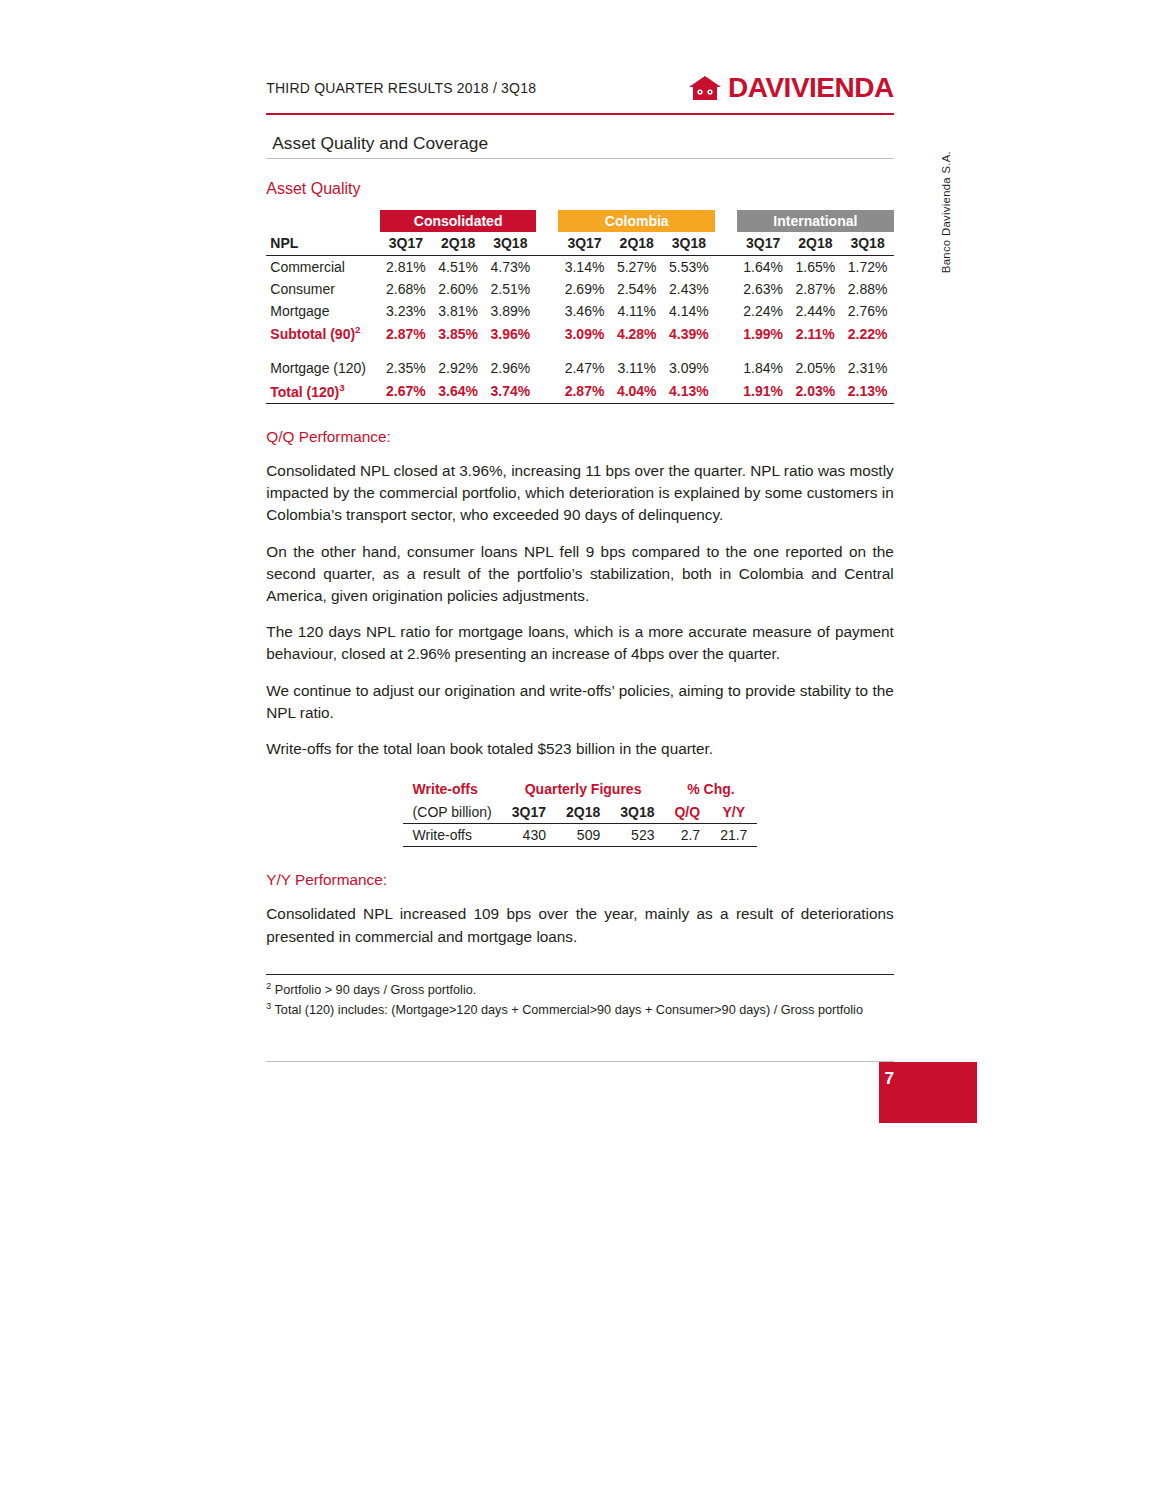THIRD QUARTER RESULTS 2018 / 3Q18
DAVIVIENDA
Banco Davivienda S.A.
Asset Quality and Coverage
Asset Quality
| | Consolidated | | Colombia | | International |
| --- | --- | --- | --- | --- | --- |
| NPL | 3Q17 | 2Q18 | 3Q18 | | 3Q17 | 2Q18 | 3Q18 | | 3Q17 | 2Q18 | 3Q18 |
| Commercial | 2.81% | 4.51% | 4.73% | | 3.14% | 5.27% | 5.53% | | 1.64% | 1.65% | 1.72% |
| Consumer | 2.68% | 2.60% | 2.51% | | 2.69% | 2.54% | 2.43% | | 2.63% | 2.87% | 2.88% |
| Mortgage | 3.23% | 3.81% | 3.89% | | 3.46% | 4.11% | 4.14% | | 2.24% | 2.44% | 2.76% |
| Subtotal (90) 2 | 2.87% | 3.85% | 3.96% | | 3.09% | 4.28% | 4.39% | | 1.99% | 2.11% | 2.22% |
| Mortgage (120) | 2.35% | 2.92% | 2.96% | | 2.47% | 3.11% | 3.09% | | 1.84% | 2.05% | 2.31% |
| Total (120) 3 | 2.67% | 3.64% | 3.74% | | 2.87% | 4.04% | 4.13% | | 1.91% | 2.03% | 2.13% |
Q/Q Performance:
Consolidated NPL closed at 3.96%, increasing 11 bps over the quarter. NPL ratio was mostly impacted by the commercial portfolio, which deterioration is explained by some customers in Colombia’s transport sector, who exceeded 90 days of delinquency.
On the other hand, consumer loans NPL fell 9 bps compared to the one reported on the second quarter, as a result of the portfolio’s stabilization, both in Colombia and Central America, given origination policies adjustments.
The 120 days NPL ratio for mortgage loans, which is a more accurate measure of payment behaviour, closed at 2.96% presenting an increase of 4bps over the quarter.
We continue to adjust our origination and write-offs’ policies, aiming to provide stability to the NPL ratio.
Write-offs for the total loan book totaled $523 billion in the quarter.
| Write-offs | Quarterly Figures | % Chg. |
| (COP billion) | 3Q17 | 2Q18 | 3Q18 | Q/Q | Y/Y |
| Write-offs | 430 | 509 | 523 | 2.7 | 21.7 |
Y/Y Performance:
Consolidated NPL increased 109 bps over the year, mainly as a result of deteriorations presented in commercial and mortgage loans.
2 Portfolio > 90 days / Gross portfolio.
3 Total (120) includes: (Mortgage>120 days + Commercial>90 days + Consumer>90 days) / Gross portfolio
7